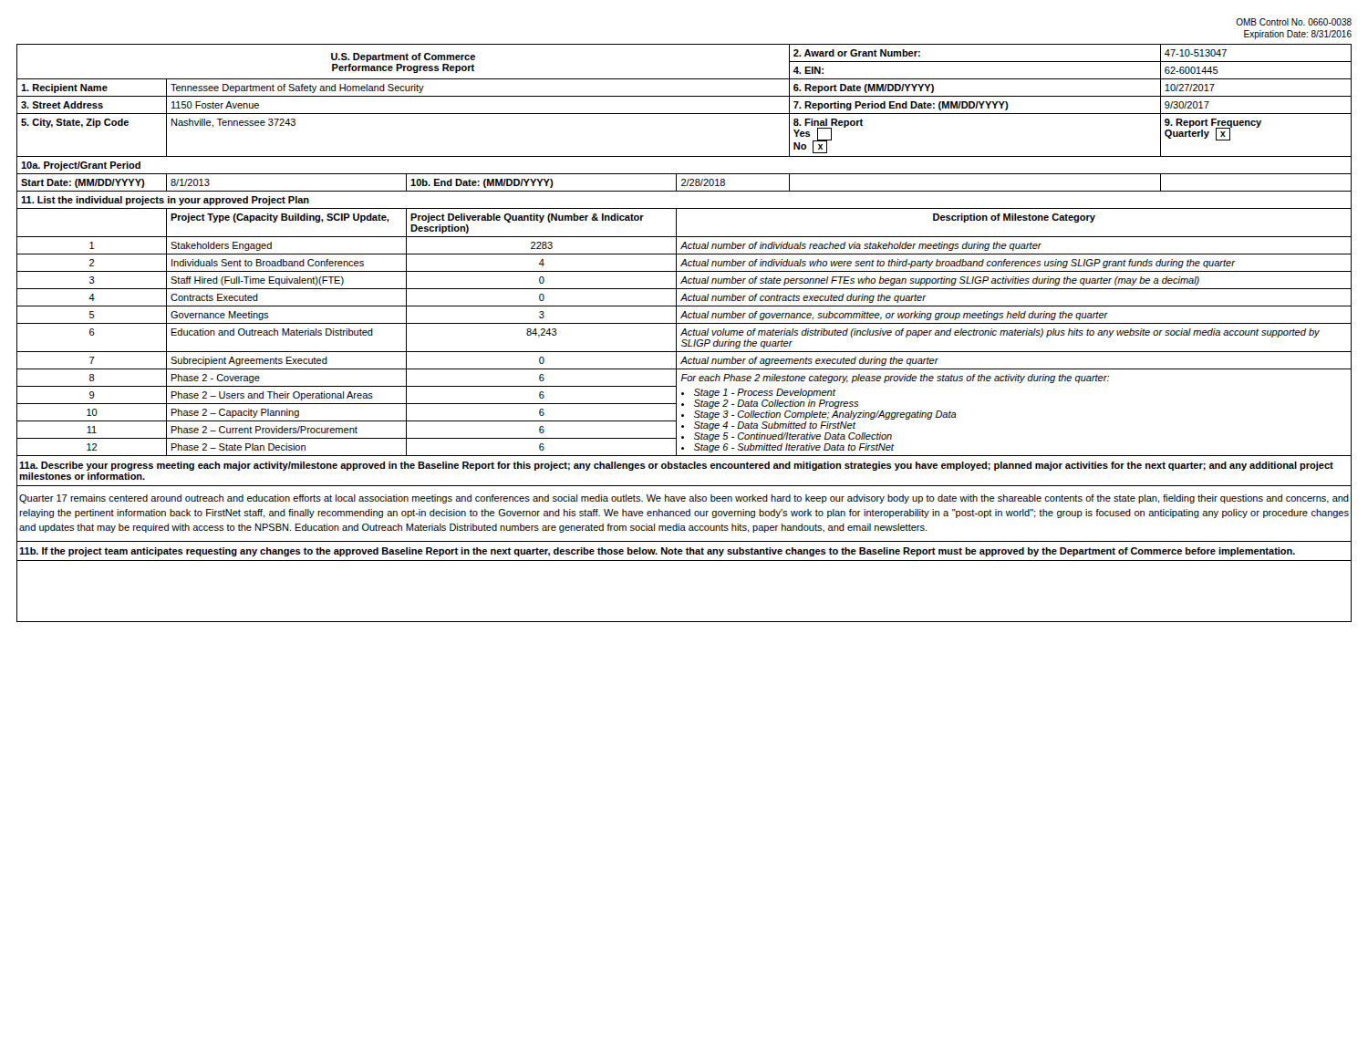OMB Control No. 0660-0038
Expiration Date: 8/31/2016
| U.S. Department of Commerce Performance Progress Report | 2. Award or Grant Number: | 47-10-513047 |
| 4. EIN: | 62-6001445 |
| 1. Recipient Name | Tennessee Department of Safety and Homeland Security | 6. Report Date (MM/DD/YYYY) | 10/27/2017 |
| 3. Street Address | 1150 Foster Avenue | 7. Reporting Period End Date: (MM/DD/YYYY) | 9/30/2017 |
| 5. City, State, Zip Code | Nashville, Tennessee 37243 | 8. Final Report Yes No x | 9. Report Frequency Quarterly x |
| 10a. Project/Grant Period |
| Start Date: (MM/DD/YYYY) | 8/1/2013 | 10b. End Date: (MM/DD/YYYY) | 2/28/2018 | | |
| 11. List the individual projects in your approved Project Plan |
| | Project Type (Capacity Building, SCIP Update, | Project Deliverable Quantity (Number & Indicator Description) | Description of Milestone Category |
| 1 | Stakeholders Engaged | 2283 | Actual number of individuals reached via stakeholder meetings during the quarter |
| 2 | Individuals Sent to Broadband Conferences | 4 | Actual number of individuals who were sent to third-party broadband conferences using SLIGP grant funds during the quarter |
| 3 | Staff Hired (Full-Time Equivalent)(FTE) | 0 | Actual number of state personnel FTEs who began supporting SLIGP activities during the quarter (may be a decimal) |
| 4 | Contracts Executed | 0 | Actual number of contracts executed during the quarter |
| 5 | Governance Meetings | 3 | Actual number of governance, subcommittee, or working group meetings held during the quarter |
| 6 | Education and Outreach Materials Distributed | 84,243 | Actual volume of materials distributed (inclusive of paper and electronic materials) plus hits to any website or social media account supported by SLIGP during the quarter |
| 7 | Subrecipient Agreements Executed | 0 | Actual number of agreements executed during the quarter |
| 8 | Phase 2 - Coverage | 6 | For each Phase 2 milestone category, please provide the status of the activity during the quarter: Stage 1 - Process Development Stage 2 - Data Collection in Progress Stage 3 - Collection Complete; Analyzing/Aggregating Data Stage 4 - Data Submitted to FirstNet Stage 5 - Continued/Iterative Data Collection Stage 6 - Submitted Iterative Data to FirstNet |
| 9 | Phase 2 – Users and Their Operational Areas | 6 |
| 10 | Phase 2 – Capacity Planning | 6 |
| 11 | Phase 2 – Current Providers/Procurement | 6 |
| 12 | Phase 2 – State Plan Decision | 6 |
| 11a. Describe your progress meeting each major activity/milestone approved in the Baseline Report for this project; any challenges or obstacles encountered and mitigation strategies you have employed; planned major activities for the next quarter; and any additional project milestones or information. |
| Quarter 17 remains centered around outreach and education efforts at local association meetings and conferences and social media outlets. We have also been worked hard to keep our advisory body up to date with the shareable contents of the state plan, fielding their questions and concerns, and relaying the pertinent information back to FirstNet staff, and finally recommending an opt-in decision to the Governor and his staff. We have enhanced our governing body's work to plan for interoperability in a "post-opt in world"; the group is focused on anticipating any policy or procedure changes and updates that may be required with access to the NPSBN. Education and Outreach Materials Distributed numbers are generated from social media accounts hits, paper handouts, and email newsletters. |
| 11b. If the project team anticipates requesting any changes to the approved Baseline Report in the next quarter, describe those below. Note that any substantive changes to the Baseline Report must be approved by the Department of Commerce before implementation. |